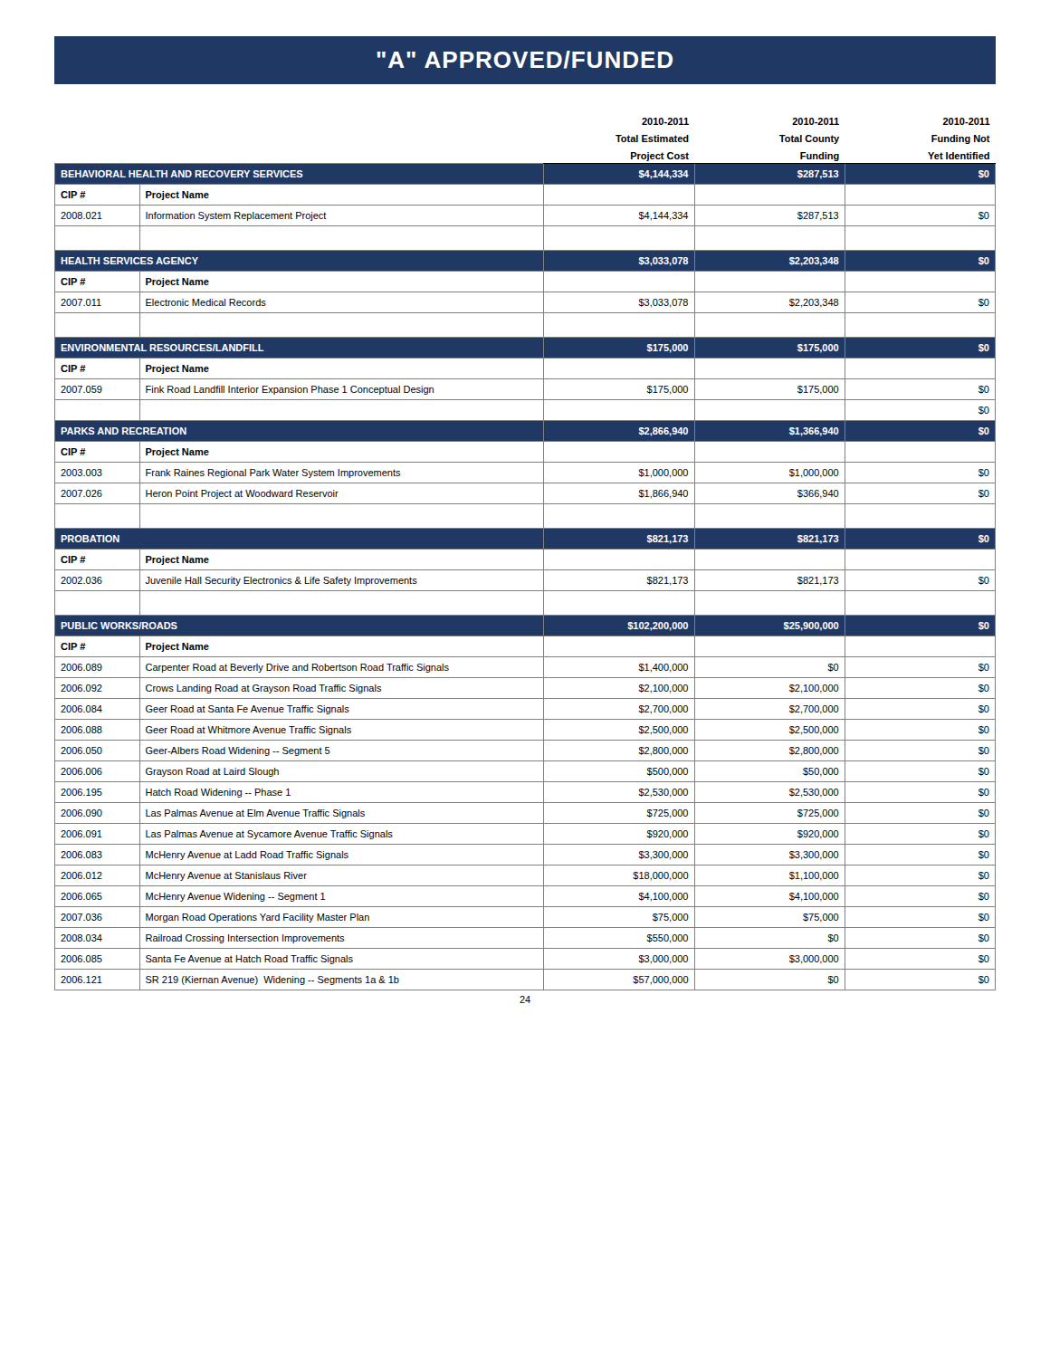"A" APPROVED/FUNDED
| | | 2010-2011 | 2010-2011 | 2010-2011 |
| --- | --- | --- | --- | --- |
| | | Total Estimated | Total County | Funding Not |
| | | Project Cost | Funding | Yet Identified |
| BEHAVIORAL HEALTH AND RECOVERY SERVICES | $4,144,334 | $287,513 | $0 |
| CIP # | Project Name | | | |
| 2008.021 | Information System Replacement Project | $4,144,334 | $287,513 | $0 |
| HEALTH SERVICES AGENCY | $3,033,078 | $2,203,348 | $0 |
| CIP # | Project Name | | | |
| 2007.011 | Electronic Medical Records | $3,033,078 | $2,203,348 | $0 |
| ENVIRONMENTAL RESOURCES/LANDFILL | $175,000 | $175,000 | $0 |
| CIP # | Project Name | | | |
| 2007.059 | Fink Road Landfill Interior Expansion Phase 1 Conceptual Design | $175,000 | $175,000 | $0 |
| | | | | $0 |
| PARKS AND RECREATION | $2,866,940 | $1,366,940 | $0 |
| CIP # | Project Name | | | |
| 2003.003 | Frank Raines Regional Park Water System Improvements | $1,000,000 | $1,000,000 | $0 |
| 2007.026 | Heron Point Project at Woodward Reservoir | $1,866,940 | $366,940 | $0 |
| PROBATION | $821,173 | $821,173 | $0 |
| CIP # | Project Name | | | |
| 2002.036 | Juvenile Hall Security Electronics & Life Safety Improvements | $821,173 | $821,173 | $0 |
| PUBLIC WORKS/ROADS | $102,200,000 | $25,900,000 | $0 |
| CIP # | Project Name | | | |
| 2006.089 | Carpenter Road at Beverly Drive and Robertson Road Traffic Signals | $1,400,000 | $0 | $0 |
| 2006.092 | Crows Landing Road at Grayson Road Traffic Signals | $2,100,000 | $2,100,000 | $0 |
| 2006.084 | Geer Road at Santa Fe Avenue Traffic Signals | $2,700,000 | $2,700,000 | $0 |
| 2006.088 | Geer Road at Whitmore Avenue Traffic Signals | $2,500,000 | $2,500,000 | $0 |
| 2006.050 | Geer-Albers Road Widening -- Segment 5 | $2,800,000 | $2,800,000 | $0 |
| 2006.006 | Grayson Road at Laird Slough | $500,000 | $50,000 | $0 |
| 2006.195 | Hatch Road Widening -- Phase 1 | $2,530,000 | $2,530,000 | $0 |
| 2006.090 | Las Palmas Avenue at Elm Avenue Traffic Signals | $725,000 | $725,000 | $0 |
| 2006.091 | Las Palmas Avenue at Sycamore Avenue Traffic Signals | $920,000 | $920,000 | $0 |
| 2006.083 | McHenry Avenue at Ladd Road Traffic Signals | $3,300,000 | $3,300,000 | $0 |
| 2006.012 | McHenry Avenue at Stanislaus River | $18,000,000 | $1,100,000 | $0 |
| 2006.065 | McHenry Avenue Widening -- Segment 1 | $4,100,000 | $4,100,000 | $0 |
| 2007.036 | Morgan Road Operations Yard Facility Master Plan | $75,000 | $75,000 | $0 |
| 2008.034 | Railroad Crossing Intersection Improvements | $550,000 | $0 | $0 |
| 2006.085 | Santa Fe Avenue at Hatch Road Traffic Signals | $3,000,000 | $3,000,000 | $0 |
| 2006.121 | SR 219 (Kiernan Avenue) Widening -- Segments 1a & 1b | $57,000,000 | $0 | $0 |
24